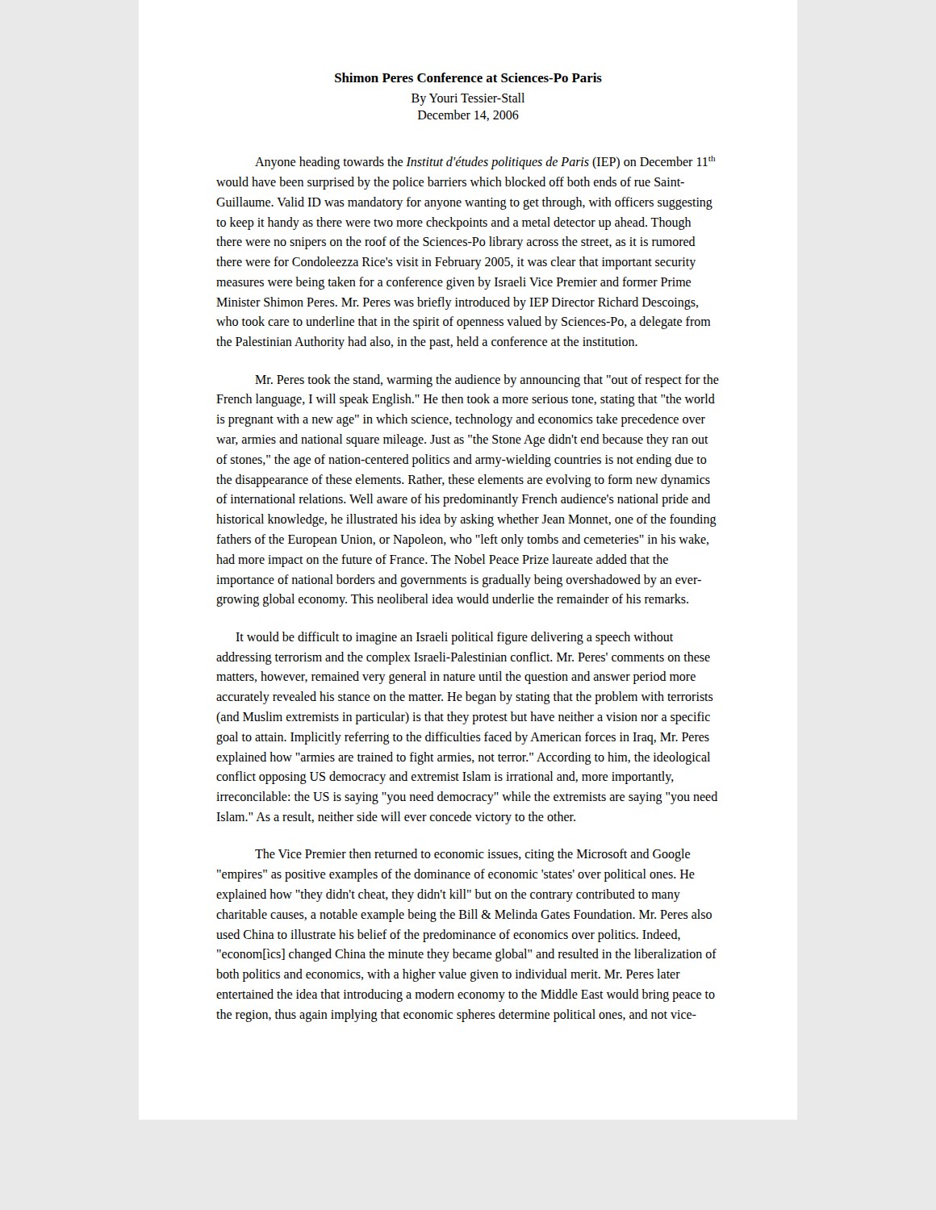Shimon Peres Conference at Sciences-Po Paris
By Youri Tessier-Stall
December 14, 2006
Anyone heading towards the Institut d'études politiques de Paris (IEP) on December 11th would have been surprised by the police barriers which blocked off both ends of rue Saint-Guillaume. Valid ID was mandatory for anyone wanting to get through, with officers suggesting to keep it handy as there were two more checkpoints and a metal detector up ahead. Though there were no snipers on the roof of the Sciences-Po library across the street, as it is rumored there were for Condoleezza Rice's visit in February 2005, it was clear that important security measures were being taken for a conference given by Israeli Vice Premier and former Prime Minister Shimon Peres. Mr. Peres was briefly introduced by IEP Director Richard Descoings, who took care to underline that in the spirit of openness valued by Sciences-Po, a delegate from the Palestinian Authority had also, in the past, held a conference at the institution.
Mr. Peres took the stand, warming the audience by announcing that "out of respect for the French language, I will speak English." He then took a more serious tone, stating that "the world is pregnant with a new age" in which science, technology and economics take precedence over war, armies and national square mileage. Just as "the Stone Age didn't end because they ran out of stones," the age of nation-centered politics and army-wielding countries is not ending due to the disappearance of these elements. Rather, these elements are evolving to form new dynamics of international relations. Well aware of his predominantly French audience's national pride and historical knowledge, he illustrated his idea by asking whether Jean Monnet, one of the founding fathers of the European Union, or Napoleon, who "left only tombs and cemeteries" in his wake, had more impact on the future of France. The Nobel Peace Prize laureate added that the importance of national borders and governments is gradually being overshadowed by an ever-growing global economy. This neoliberal idea would underlie the remainder of his remarks.
It would be difficult to imagine an Israeli political figure delivering a speech without addressing terrorism and the complex Israeli-Palestinian conflict. Mr. Peres' comments on these matters, however, remained very general in nature until the question and answer period more accurately revealed his stance on the matter. He began by stating that the problem with terrorists (and Muslim extremists in particular) is that they protest but have neither a vision nor a specific goal to attain. Implicitly referring to the difficulties faced by American forces in Iraq, Mr. Peres explained how "armies are trained to fight armies, not terror." According to him, the ideological conflict opposing US democracy and extremist Islam is irrational and, more importantly, irreconcilable: the US is saying "you need democracy" while the extremists are saying "you need Islam." As a result, neither side will ever concede victory to the other.
The Vice Premier then returned to economic issues, citing the Microsoft and Google "empires" as positive examples of the dominance of economic 'states' over political ones. He explained how "they didn't cheat, they didn't kill" but on the contrary contributed to many charitable causes, a notable example being the Bill & Melinda Gates Foundation. Mr. Peres also used China to illustrate his belief of the predominance of economics over politics. Indeed, "econom[ìcs] changed China the minute they became global" and resulted in the liberalization of both politics and economics, with a higher value given to individual merit. Mr. Peres later entertained the idea that introducing a modern economy to the Middle East would bring peace to the region, thus again implying that economic spheres determine political ones, and not vice-